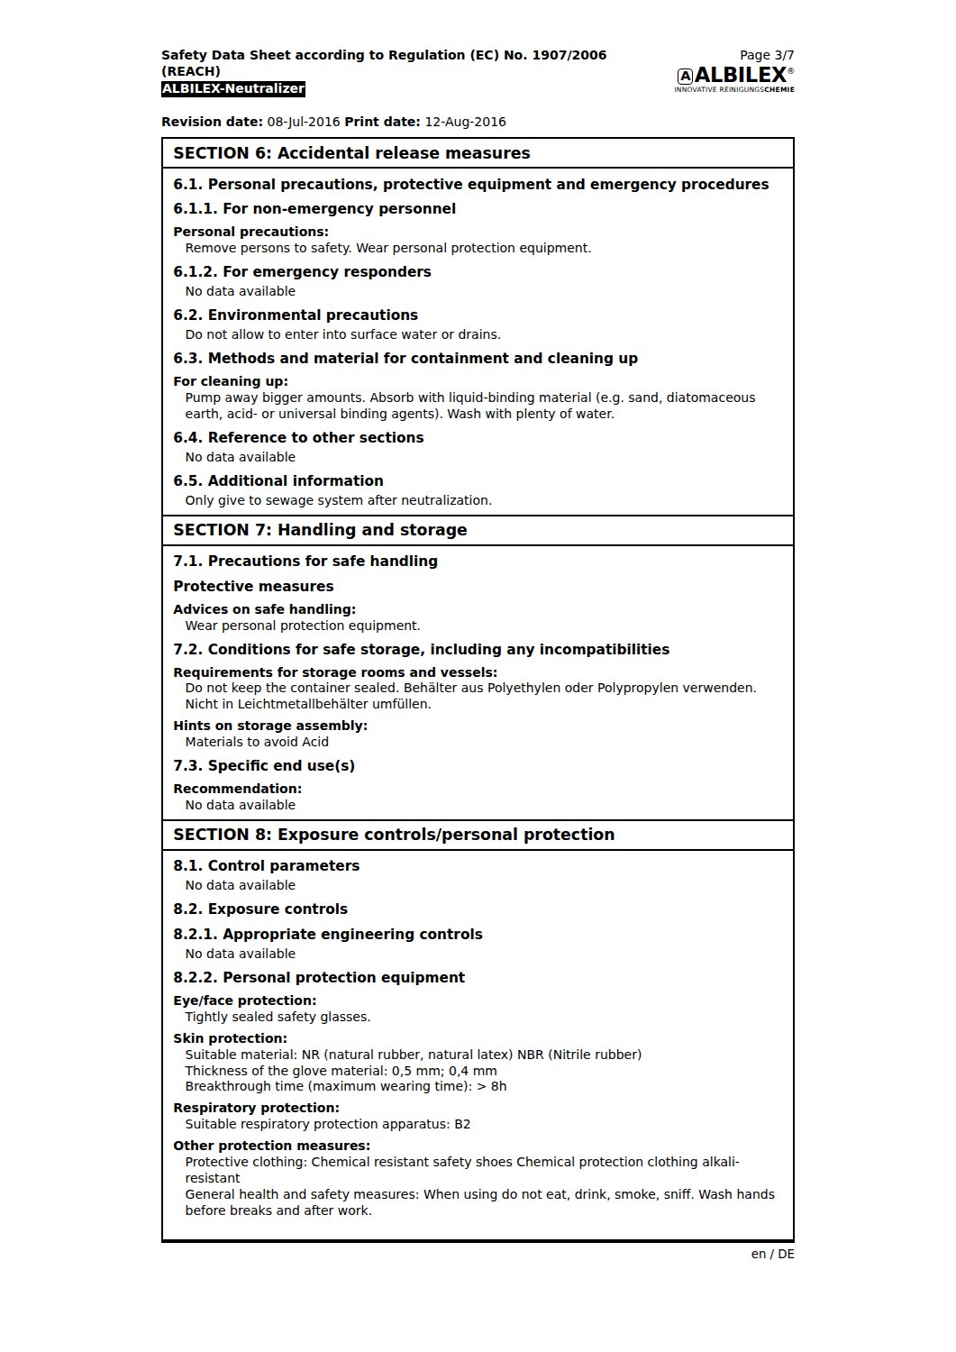Page 3/7
AALBILEX®
INNOVATIVE REINIGUNGSCHEMIE
Safety Data Sheet according to Regulation (EC) No. 1907/2006 (REACH)
ALBILEX-Neutralizer
Revision date: 08-Jul-2016 Print date: 12-Aug-2016
SECTION 6: Accidental release measures
6.1. Personal precautions, protective equipment and emergency procedures
6.1.1. For non-emergency personnel
Personal precautions:
Remove persons to safety. Wear personal protection equipment.
6.1.2. For emergency responders
No data available
6.2. Environmental precautions
Do not allow to enter into surface water or drains.
6.3. Methods and material for containment and cleaning up
For cleaning up:
Pump away bigger amounts. Absorb with liquid-binding material (e.g. sand, diatomaceous earth, acid- or universal binding agents). Wash with plenty of water.
6.4. Reference to other sections
No data available
6.5. Additional information
Only give to sewage system after neutralization.
SECTION 7: Handling and storage
7.1. Precautions for safe handling
Protective measures
Advices on safe handling:
Wear personal protection equipment.
7.2. Conditions for safe storage, including any incompatibilities
Requirements for storage rooms and vessels:
Do not keep the container sealed. Behälter aus Polyethylen oder Polypropylen verwenden. Nicht in Leichtmetallbehälter umfüllen.
Hints on storage assembly:
Materials to avoid Acid
7.3. Specific end use(s)
Recommendation:
No data available
SECTION 8: Exposure controls/personal protection
8.1. Control parameters
No data available
8.2. Exposure controls
8.2.1. Appropriate engineering controls
No data available
8.2.2. Personal protection equipment
Eye/face protection:
Tightly sealed safety glasses.
Skin protection:
Suitable material: NR (natural rubber, natural latex) NBR (Nitrile rubber)
Thickness of the glove material: 0,5 mm; 0,4 mm
Breakthrough time (maximum wearing time): > 8h
Respiratory protection:
Suitable respiratory protection apparatus: B2
Other protection measures:
Protective clothing: Chemical resistant safety shoes Chemical protection clothing alkali-resistant
General health and safety measures: When using do not eat, drink, smoke, sniff. Wash hands before breaks and after work.
en / DE